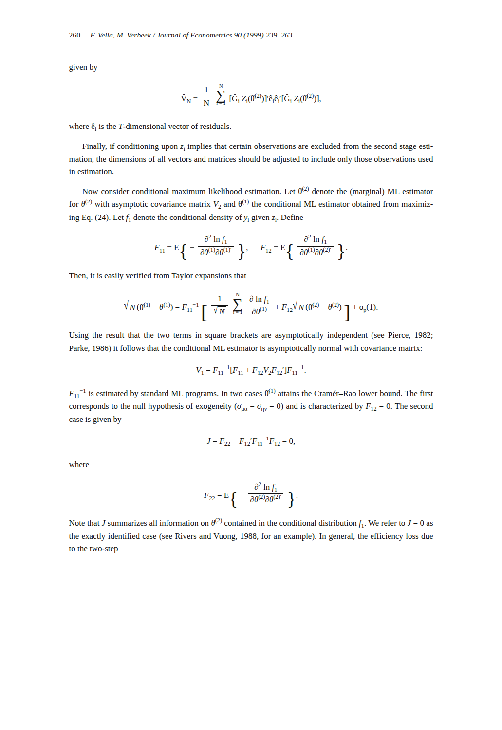260 F. Vella, M. Verbeek / Journal of Econometrics 90 (1999) 239–263
given by
V̂N = 1 N N∑i = 1 [Ĝi Zi(θ̂(2))]′êiêi′[Ĝi Zi(θ̂(2))],
where êi is the T-dimensional vector of residuals.
Finally, if conditioning upon zi implies that certain observations are excluded from the second stage estimation, the dimensions of all vectors and matrices should be adjusted to include only those observations used in estimation.
Now consider conditional maximum likelihood estimation. Let θ̂(2) denote the (marginal) ML estimator for θ(2) with asymptotic covariance matrix V2 and θ̂(1) the conditional ML estimator obtained from maximizing Eq. (24). Let f1 denote the conditional density of yi given zi. Define
F11 = E{ − ∂2 ln f1∂θ(1)∂θ(1)′ }, F12 = E{ ∂2 ln f1∂θ(1)∂θ(2)′ }.
Then, it is easily verified from Taylor expansions that
√N(θ̂(1) − θ(1)) = F11−1 [ 1√N N∑i = 1 ∂ ln f1∂θ(1) + F12√N(θ̂(2) − θ(2)) ] + op(1).
Using the result that the two terms in square brackets are asymptotically independent (see Pierce, 1982; Parke, 1986) it follows that the conditional ML estimator is asymptotically normal with covariance matrix:
V1 = F11−1[F11 + F12V2F12′]F11−1.
F11−1 is estimated by standard ML programs. In two cases θ̂(1) attains the Cramér–Rao lower bound. The first corresponds to the null hypothesis of exogeneity (σμα = σην = 0) and is characterized by F12 = 0. The second case is given by
J = F22 − F12′F11−1F12 = 0,
where
F22 = E{ − ∂2 ln f1∂θ(2)∂θ(2)′ }.
Note that J summarizes all information on θ(2) contained in the conditional distribution f1. We refer to J = 0 as the exactly identified case (see Rivers and Vuong, 1988, for an example). In general, the efficiency loss due to the two-step